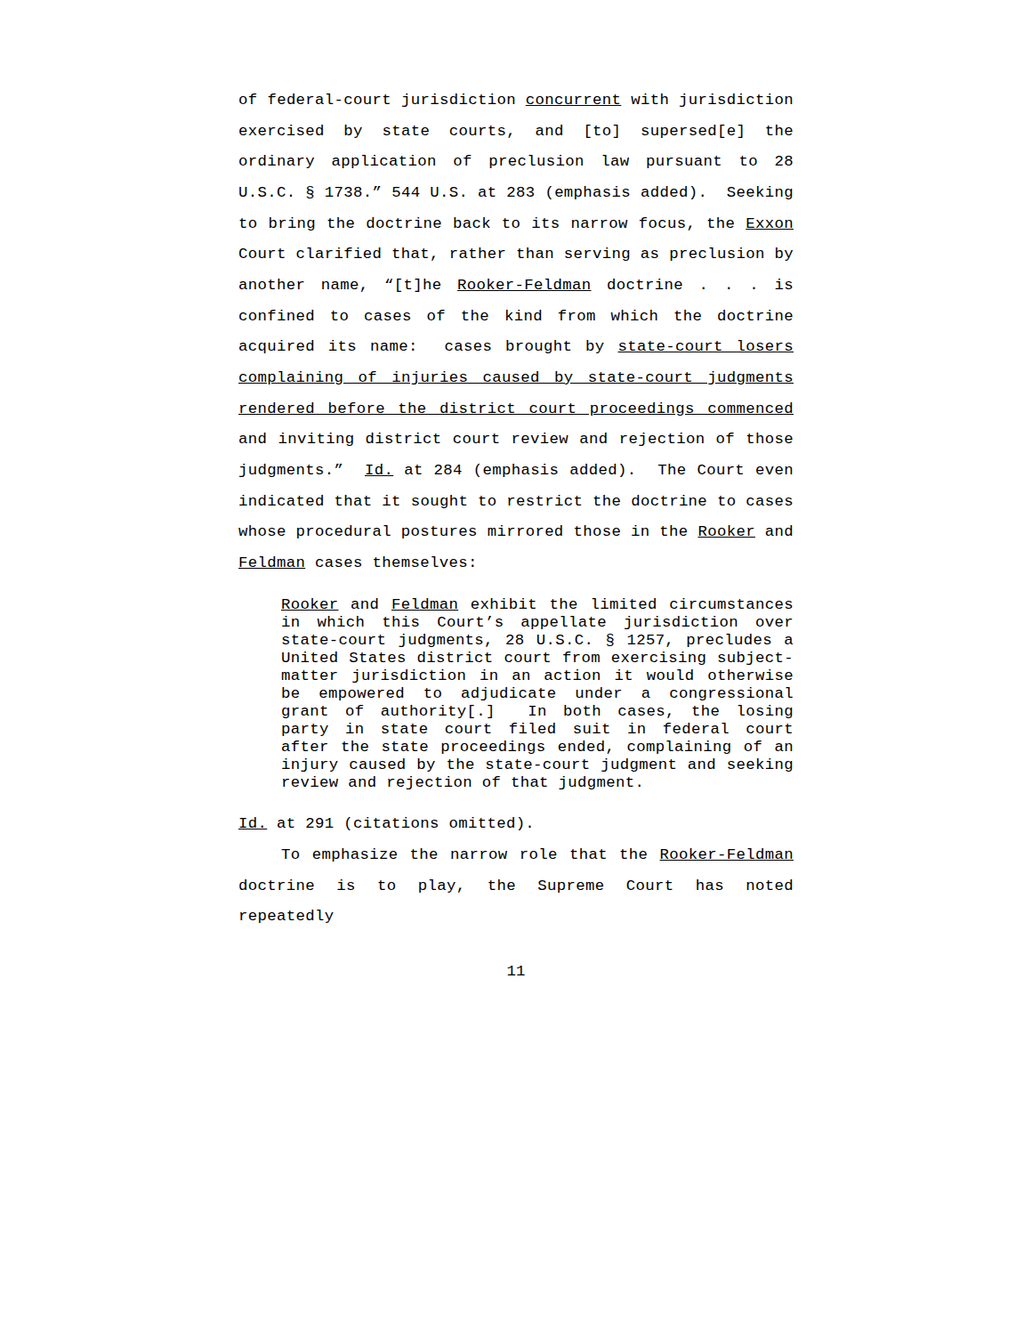of federal-court jurisdiction concurrent with jurisdiction exercised by state courts, and [to] supersed[e] the ordinary application of preclusion law pursuant to 28 U.S.C. § 1738.” 544 U.S. at 283 (emphasis added). Seeking to bring the doctrine back to its narrow focus, the Exxon Court clarified that, rather than serving as preclusion by another name, “[t]he Rooker-Feldman doctrine . . . is confined to cases of the kind from which the doctrine acquired its name: cases brought by state-court losers complaining of injuries caused by state-court judgments rendered before the district court proceedings commenced and inviting district court review and rejection of those judgments.” Id. at 284 (emphasis added). The Court even indicated that it sought to restrict the doctrine to cases whose procedural postures mirrored those in the Rooker and Feldman cases themselves:
Rooker and Feldman exhibit the limited circumstances in which this Court’s appellate jurisdiction over state-court judgments, 28 U.S.C. § 1257, precludes a United States district court from exercising subject-matter jurisdiction in an action it would otherwise be empowered to adjudicate under a congressional grant of authority[.] In both cases, the losing party in state court filed suit in federal court after the state proceedings ended, complaining of an injury caused by the state-court judgment and seeking review and rejection of that judgment.
Id. at 291 (citations omitted).
To emphasize the narrow role that the Rooker-Feldman doctrine is to play, the Supreme Court has noted repeatedly
11